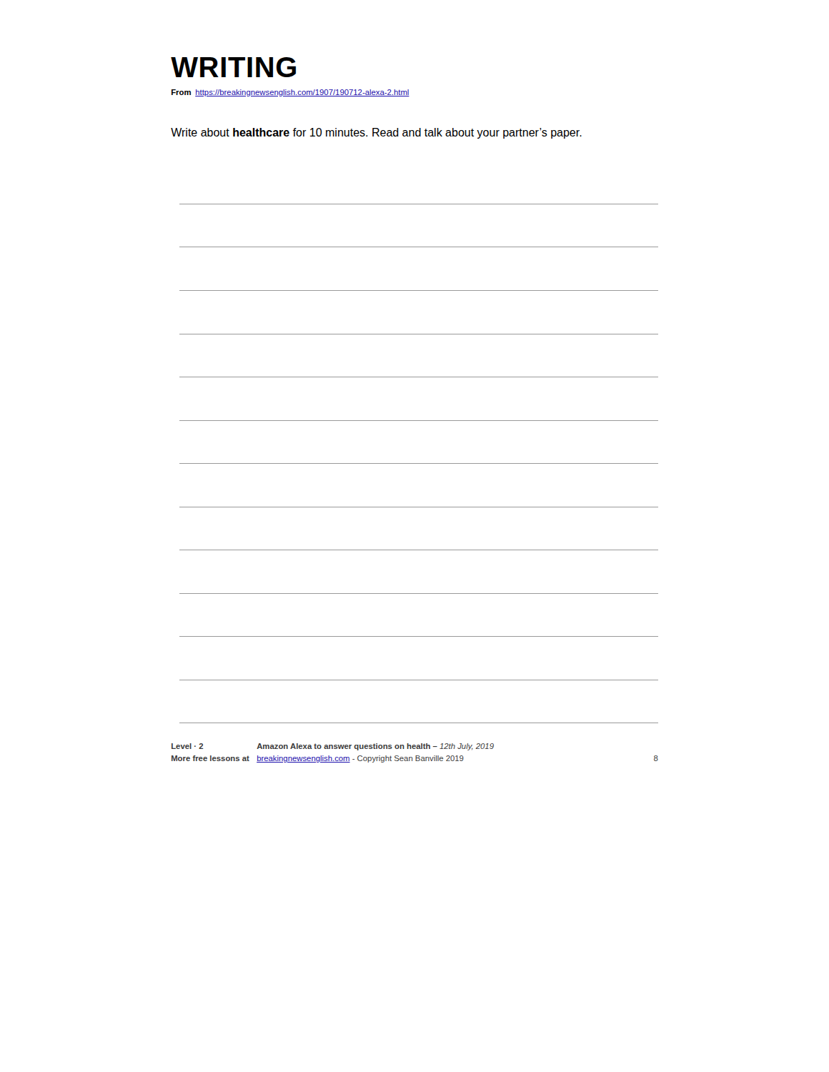WRITING
From https://breakingnewsenglish.com/1907/190712-alexa-2.html
Write about healthcare for 10 minutes. Read and talk about your partner’s paper.
Level · 2
Amazon Alexa to answer questions on health – 12th July, 2019
More free lessons at
breakingnewsenglish.com - Copyright Sean Banville 2019
8